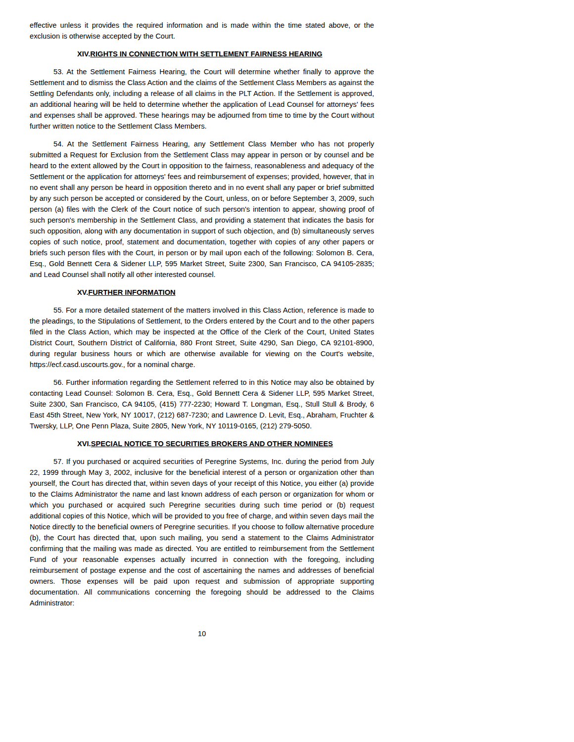effective unless it provides the required information and is made within the time stated above, or the exclusion is otherwise accepted by the Court.
XIV. RIGHTS IN CONNECTION WITH SETTLEMENT FAIRNESS HEARING
53. At the Settlement Fairness Hearing, the Court will determine whether finally to approve the Settlement and to dismiss the Class Action and the claims of the Settlement Class Members as against the Settling Defendants only, including a release of all claims in the PLT Action. If the Settlement is approved, an additional hearing will be held to determine whether the application of Lead Counsel for attorneys' fees and expenses shall be approved. These hearings may be adjourned from time to time by the Court without further written notice to the Settlement Class Members.
54. At the Settlement Fairness Hearing, any Settlement Class Member who has not properly submitted a Request for Exclusion from the Settlement Class may appear in person or by counsel and be heard to the extent allowed by the Court in opposition to the fairness, reasonableness and adequacy of the Settlement or the application for attorneys' fees and reimbursement of expenses; provided, however, that in no event shall any person be heard in opposition thereto and in no event shall any paper or brief submitted by any such person be accepted or considered by the Court, unless, on or before September 3, 2009, such person (a) files with the Clerk of the Court notice of such person's intention to appear, showing proof of such person's membership in the Settlement Class, and providing a statement that indicates the basis for such opposition, along with any documentation in support of such objection, and (b) simultaneously serves copies of such notice, proof, statement and documentation, together with copies of any other papers or briefs such person files with the Court, in person or by mail upon each of the following: Solomon B. Cera, Esq., Gold Bennett Cera & Sidener LLP, 595 Market Street, Suite 2300, San Francisco, CA 94105-2835; and Lead Counsel shall notify all other interested counsel.
XV. FURTHER INFORMATION
55. For a more detailed statement of the matters involved in this Class Action, reference is made to the pleadings, to the Stipulations of Settlement, to the Orders entered by the Court and to the other papers filed in the Class Action, which may be inspected at the Office of the Clerk of the Court, United States District Court, Southern District of California, 880 Front Street, Suite 4290, San Diego, CA 92101-8900, during regular business hours or which are otherwise available for viewing on the Court's website, https://ecf.casd.uscourts.gov., for a nominal charge.
56. Further information regarding the Settlement referred to in this Notice may also be obtained by contacting Lead Counsel: Solomon B. Cera, Esq., Gold Bennett Cera & Sidener LLP, 595 Market Street, Suite 2300, San Francisco, CA 94105, (415) 777-2230; Howard T. Longman, Esq., Stull Stull & Brody, 6 East 45th Street, New York, NY 10017, (212) 687-7230; and Lawrence D. Levit, Esq., Abraham, Fruchter & Twersky, LLP, One Penn Plaza, Suite 2805, New York, NY 10119-0165, (212) 279-5050.
XVI. SPECIAL NOTICE TO SECURITIES BROKERS AND OTHER NOMINEES
57. If you purchased or acquired securities of Peregrine Systems, Inc. during the period from July 22, 1999 through May 3, 2002, inclusive for the beneficial interest of a person or organization other than yourself, the Court has directed that, within seven days of your receipt of this Notice, you either (a) provide to the Claims Administrator the name and last known address of each person or organization for whom or which you purchased or acquired such Peregrine securities during such time period or (b) request additional copies of this Notice, which will be provided to you free of charge, and within seven days mail the Notice directly to the beneficial owners of Peregrine securities. If you choose to follow alternative procedure (b), the Court has directed that, upon such mailing, you send a statement to the Claims Administrator confirming that the mailing was made as directed. You are entitled to reimbursement from the Settlement Fund of your reasonable expenses actually incurred in connection with the foregoing, including reimbursement of postage expense and the cost of ascertaining the names and addresses of beneficial owners. Those expenses will be paid upon request and submission of appropriate supporting documentation. All communications concerning the foregoing should be addressed to the Claims Administrator:
10